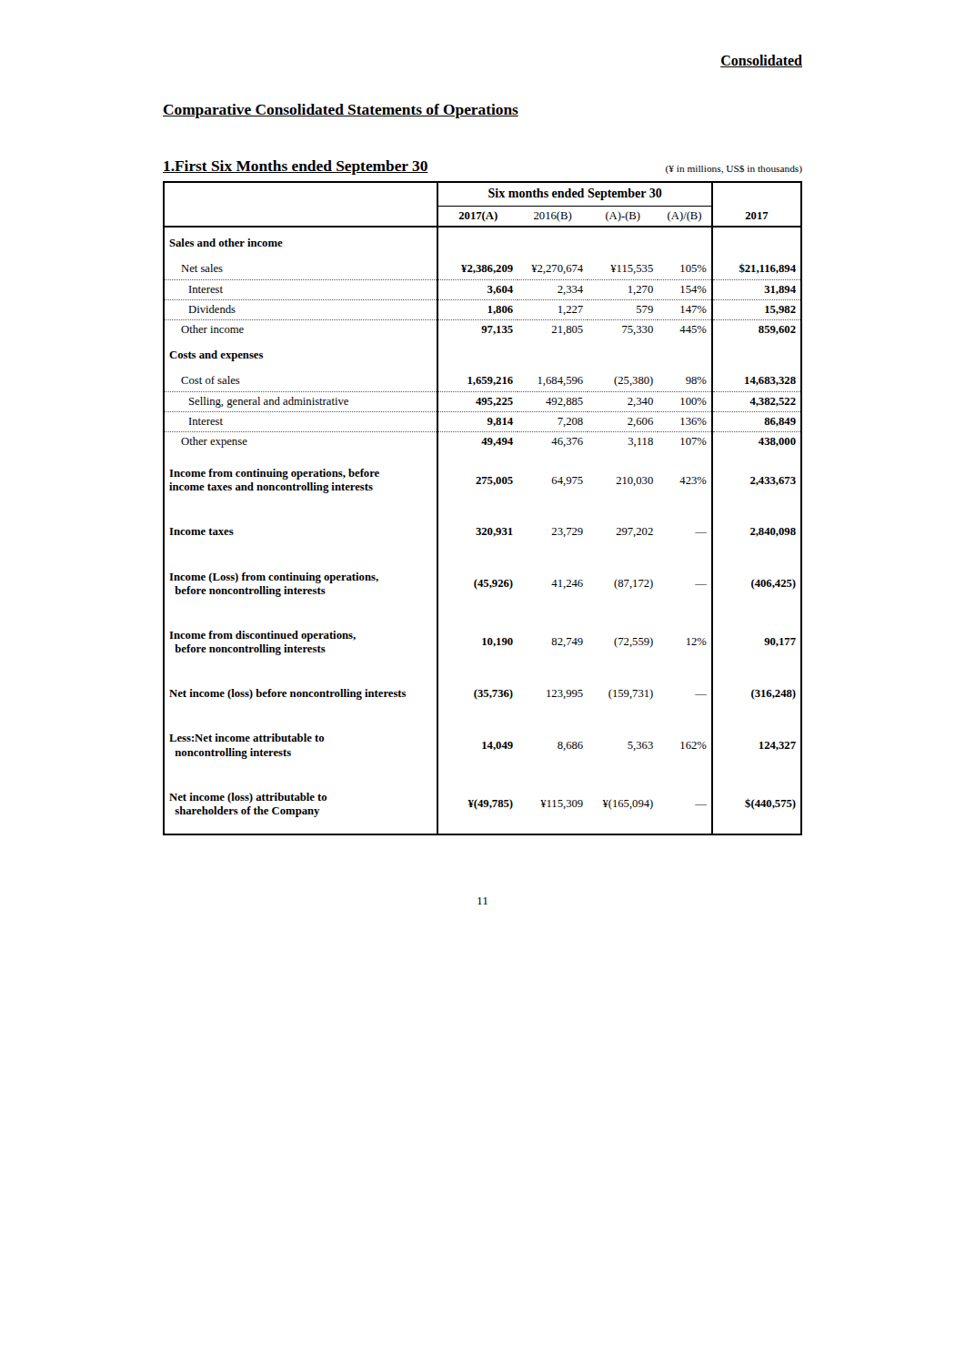Consolidated
Comparative Consolidated Statements of Operations
1.First Six Months ended September 30
(¥ in millions, US$ in thousands)
| | Six months ended September 30 | |
| --- | --- | --- |
| | 2017(A) | 2016(B) | (A)-(B) | (A)/(B) | 2017 |
| Sales and other income | | | | | |
| Net sales | ¥2,386,209 | ¥2,270,674 | ¥115,535 | 105% | $21,116,894 |
| Interest | 3,604 | 2,334 | 1,270 | 154% | 31,894 |
| Dividends | 1,806 | 1,227 | 579 | 147% | 15,982 |
| Other income | 97,135 | 21,805 | 75,330 | 445% | 859,602 |
| Costs and expenses | | | | | |
| Cost of sales | 1,659,216 | 1,684,596 | (25,380) | 98% | 14,683,328 |
| Selling, general and administrative | 495,225 | 492,885 | 2,340 | 100% | 4,382,522 |
| Interest | 9,814 | 7,208 | 2,606 | 136% | 86,849 |
| Other expense | 49,494 | 46,376 | 3,118 | 107% | 438,000 |
| Income from continuing operations, before income taxes and noncontrolling interests | 275,005 | 64,975 | 210,030 | 423% | 2,433,673 |
| Income taxes | 320,931 | 23,729 | 297,202 | — | 2,840,098 |
| Income (Loss) from continuing operations, before noncontrolling interests | (45,926) | 41,246 | (87,172) | — | (406,425) |
| Income from discontinued operations, before noncontrolling interests | 10,190 | 82,749 | (72,559) | 12% | 90,177 |
| Net income (loss) before noncontrolling interests | (35,736) | 123,995 | (159,731) | — | (316,248) |
| Less:Net income attributable to noncontrolling interests | 14,049 | 8,686 | 5,363 | 162% | 124,327 |
| Net income (loss) attributable to shareholders of the Company | ¥(49,785) | ¥115,309 | ¥(165,094) | — | $(440,575) |
11